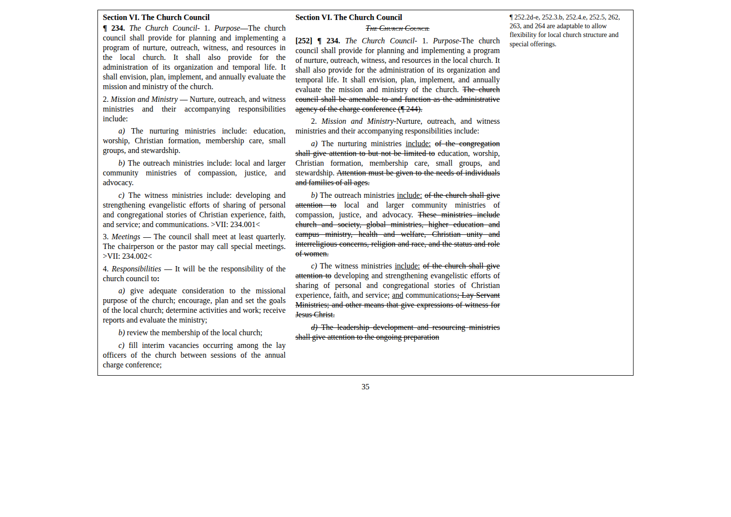| Section VI. The Church Council ¶ 234. The Church Council - 1. Purpose —The church council shall provide for planning and implementing a program of nurture, outreach, witness, and resources in the local church. It shall also provide for the administration of its organization and temporal life. It shall envision, plan, implement, and annually evaluate the mission and ministry of the church. 2. Mission and Ministry — Nurture, outreach, and witness ministries and their accompanying responsibilities include: a) The nurturing ministries include: education, worship, Christian formation, membership care, small groups, and stewardship. b) The outreach ministries include: local and larger community ministries of compassion, justice, and advocacy. c) The witness ministries include: developing and strengthening evangelistic efforts of sharing of personal and congregational stories of Christian experience, faith, and service; and communications. >VII: 234.001< 3. Meetings — The council shall meet at least quarterly. The chairperson or the pastor may call special meetings. >VII: 234.002< 4. Responsibilities — It will be the responsibility of the church council to : a) give adequate consideration to the missional purpose of the church; encourage, plan and set the goals of the local church; determine activities and work; receive reports and evaluate the ministry; b) review the membership of the local church; c) fill interim vacancies occurring among the lay officers of the church between sessions of the annual charge conference; | Section VI. The Church Council The Church Council [252] ¶ 234. The Church Council - 1. Purpose -The church council shall provide for planning and implementing a program of nurture, outreach, witness, and resources in the local church. It shall also provide for the administration of its organization and temporal life. It shall envision, plan, implement, and annually evaluate the mission and ministry of the church. The church council shall be amenable to and function as the administrative agency of the charge conference (¶ 244). 2. Mission and Ministry -Nurture, outreach, and witness ministries and their accompanying responsibilities include: a) The nurturing ministries include: of the congregation shall give attention to but not be limited to education, worship, Christian formation, membership care, small groups, and stewardship. Attention must be given to the needs of individuals and families of all ages. b) The outreach ministries include: of the church shall give attention to local and larger community ministries of compassion, justice, and advocacy. These ministries include church and society, global ministries, higher education and campus ministry, health and welfare, Christian unity and interreligious concerns, religion and race, and the status and role of women. c) The witness ministries include: of the church shall give attention to developing and strengthening evangelistic efforts of sharing of personal and congregational stories of Christian experience, faith, and service; and communications ; Lay Servant Ministries; and other means that give expressions of witness for Jesus Christ. d) The leadership development and resourcing ministries shall give attention to the ongoing preparation | ¶ 252.2d-e, 252.3.b, 252.4.e, 252.5, 262, 263, and 264 are adaptable to allow flexibility for local church structure and special offerings. |
35